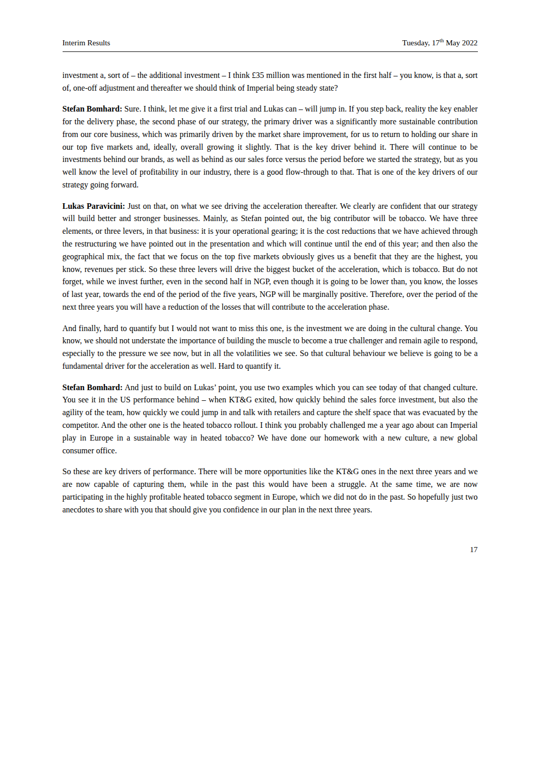Interim Results Tuesday, 17th May 2022
investment a, sort of – the additional investment – I think £35 million was mentioned in the first half – you know, is that a, sort of, one-off adjustment and thereafter we should think of Imperial being steady state?
Stefan Bomhard: Sure. I think, let me give it a first trial and Lukas can – will jump in. If you step back, reality the key enabler for the delivery phase, the second phase of our strategy, the primary driver was a significantly more sustainable contribution from our core business, which was primarily driven by the market share improvement, for us to return to holding our share in our top five markets and, ideally, overall growing it slightly. That is the key driver behind it. There will continue to be investments behind our brands, as well as behind as our sales force versus the period before we started the strategy, but as you well know the level of profitability in our industry, there is a good flow-through to that. That is one of the key drivers of our strategy going forward.
Lukas Paravicini: Just on that, on what we see driving the acceleration thereafter. We clearly are confident that our strategy will build better and stronger businesses. Mainly, as Stefan pointed out, the big contributor will be tobacco. We have three elements, or three levers, in that business: it is your operational gearing; it is the cost reductions that we have achieved through the restructuring we have pointed out in the presentation and which will continue until the end of this year; and then also the geographical mix, the fact that we focus on the top five markets obviously gives us a benefit that they are the highest, you know, revenues per stick. So these three levers will drive the biggest bucket of the acceleration, which is tobacco. But do not forget, while we invest further, even in the second half in NGP, even though it is going to be lower than, you know, the losses of last year, towards the end of the period of the five years, NGP will be marginally positive. Therefore, over the period of the next three years you will have a reduction of the losses that will contribute to the acceleration phase.
And finally, hard to quantify but I would not want to miss this one, is the investment we are doing in the cultural change. You know, we should not understate the importance of building the muscle to become a true challenger and remain agile to respond, especially to the pressure we see now, but in all the volatilities we see. So that cultural behaviour we believe is going to be a fundamental driver for the acceleration as well. Hard to quantify it.
Stefan Bomhard: And just to build on Lukas’ point, you use two examples which you can see today of that changed culture. You see it in the US performance behind – when KT&G exited, how quickly behind the sales force investment, but also the agility of the team, how quickly we could jump in and talk with retailers and capture the shelf space that was evacuated by the competitor. And the other one is the heated tobacco rollout. I think you probably challenged me a year ago about can Imperial play in Europe in a sustainable way in heated tobacco? We have done our homework with a new culture, a new global consumer office.
So these are key drivers of performance. There will be more opportunities like the KT&G ones in the next three years and we are now capable of capturing them, while in the past this would have been a struggle. At the same time, we are now participating in the highly profitable heated tobacco segment in Europe, which we did not do in the past. So hopefully just two anecdotes to share with you that should give you confidence in our plan in the next three years.
17